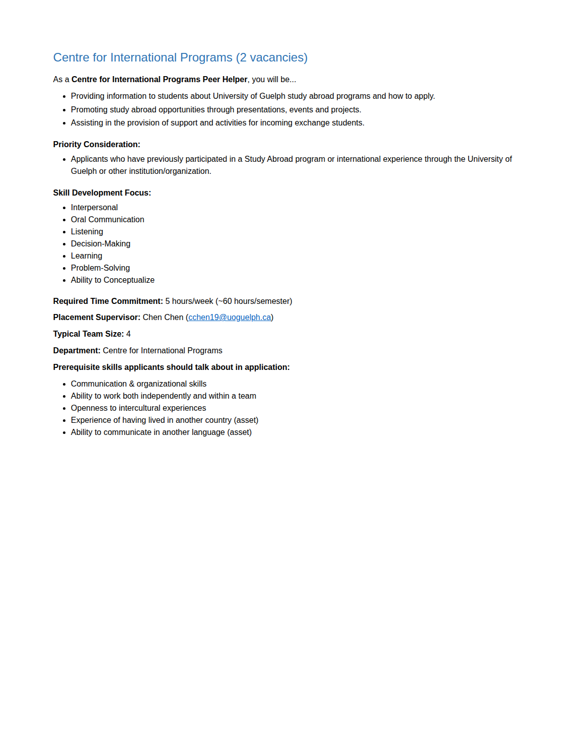Centre for International Programs (2 vacancies)
As a Centre for International Programs Peer Helper, you will be...
Providing information to students about University of Guelph study abroad programs and how to apply.
Promoting study abroad opportunities through presentations, events and projects.
Assisting in the provision of support and activities for incoming exchange students.
Priority Consideration:
Applicants who have previously participated in a Study Abroad program or international experience through the University of Guelph or other institution/organization.
Skill Development Focus:
Interpersonal
Oral Communication
Listening
Decision-Making
Learning
Problem-Solving
Ability to Conceptualize
Required Time Commitment: 5 hours/week (~60 hours/semester)
Placement Supervisor: Chen Chen (cchen19@uoguelph.ca)
Typical Team Size: 4
Department: Centre for International Programs
Prerequisite skills applicants should talk about in application:
Communication & organizational skills
Ability to work both independently and within a team
Openness to intercultural experiences
Experience of having lived in another country (asset)
Ability to communicate in another language (asset)